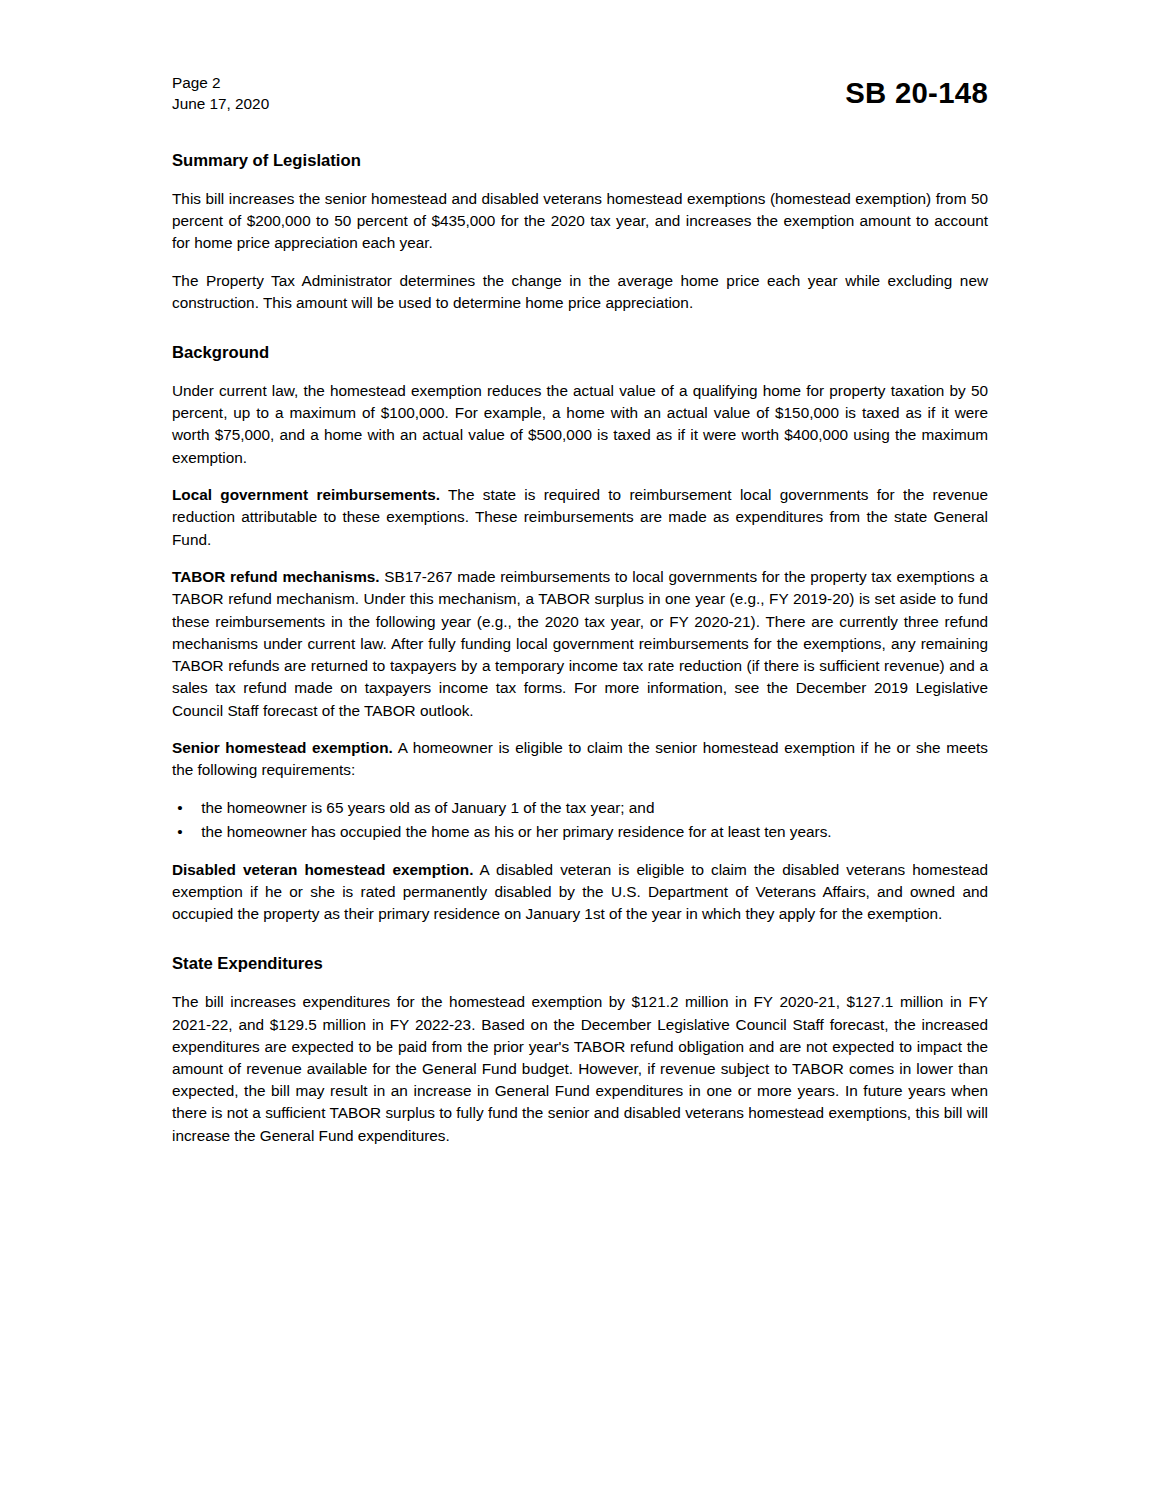Page 2
June 17, 2020
SB 20-148
Summary of Legislation
This bill increases the senior homestead and disabled veterans homestead exemptions (homestead exemption) from 50 percent of $200,000 to 50 percent of $435,000 for the 2020 tax year, and increases the exemption amount to account for home price appreciation each year.
The Property Tax Administrator determines the change in the average home price each year while excluding new construction. This amount will be used to determine home price appreciation.
Background
Under current law, the homestead exemption reduces the actual value of a qualifying home for property taxation by 50 percent, up to a maximum of $100,000. For example, a home with an actual value of $150,000 is taxed as if it were worth $75,000, and a home with an actual value of $500,000 is taxed as if it were worth $400,000 using the maximum exemption.
Local government reimbursements. The state is required to reimbursement local governments for the revenue reduction attributable to these exemptions. These reimbursements are made as expenditures from the state General Fund.
TABOR refund mechanisms. SB17-267 made reimbursements to local governments for the property tax exemptions a TABOR refund mechanism. Under this mechanism, a TABOR surplus in one year (e.g., FY 2019-20) is set aside to fund these reimbursements in the following year (e.g., the 2020 tax year, or FY 2020-21). There are currently three refund mechanisms under current law. After fully funding local government reimbursements for the exemptions, any remaining TABOR refunds are returned to taxpayers by a temporary income tax rate reduction (if there is sufficient revenue) and a sales tax refund made on taxpayers income tax forms. For more information, see the December 2019 Legislative Council Staff forecast of the TABOR outlook.
Senior homestead exemption. A homeowner is eligible to claim the senior homestead exemption if he or she meets the following requirements:
the homeowner is 65 years old as of January 1 of the tax year; and
the homeowner has occupied the home as his or her primary residence for at least ten years.
Disabled veteran homestead exemption. A disabled veteran is eligible to claim the disabled veterans homestead exemption if he or she is rated permanently disabled by the U.S. Department of Veterans Affairs, and owned and occupied the property as their primary residence on January 1st of the year in which they apply for the exemption.
State Expenditures
The bill increases expenditures for the homestead exemption by $121.2 million in FY 2020-21, $127.1 million in FY 2021-22, and $129.5 million in FY 2022-23. Based on the December Legislative Council Staff forecast, the increased expenditures are expected to be paid from the prior year's TABOR refund obligation and are not expected to impact the amount of revenue available for the General Fund budget. However, if revenue subject to TABOR comes in lower than expected, the bill may result in an increase in General Fund expenditures in one or more years. In future years when there is not a sufficient TABOR surplus to fully fund the senior and disabled veterans homestead exemptions, this bill will increase the General Fund expenditures.